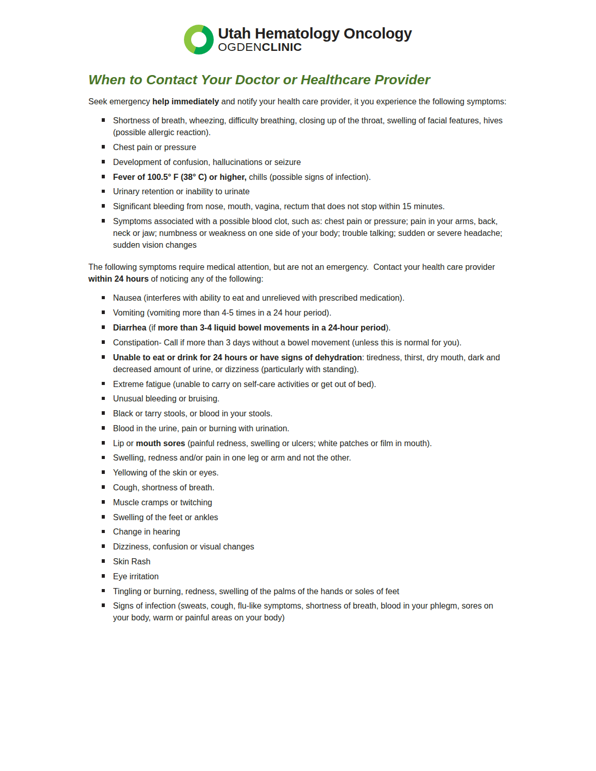Utah Hematology Oncology
OGDEN CLINIC
When to Contact Your Doctor or Healthcare Provider
Seek emergency help immediately and notify your health care provider, it you experience the following symptoms:
Shortness of breath, wheezing, difficulty breathing, closing up of the throat, swelling of facial features, hives (possible allergic reaction).
Chest pain or pressure
Development of confusion, hallucinations or seizure
Fever of 100.5° F (38° C) or higher, chills (possible signs of infection).
Urinary retention or inability to urinate
Significant bleeding from nose, mouth, vagina, rectum that does not stop within 15 minutes.
Symptoms associated with a possible blood clot, such as: chest pain or pressure; pain in your arms, back, neck or jaw; numbness or weakness on one side of your body; trouble talking; sudden or severe headache; sudden vision changes
The following symptoms require medical attention, but are not an emergency. Contact your health care provider within 24 hours of noticing any of the following:
Nausea (interferes with ability to eat and unrelieved with prescribed medication).
Vomiting (vomiting more than 4-5 times in a 24 hour period).
Diarrhea (if more than 3-4 liquid bowel movements in a 24-hour period).
Constipation- Call if more than 3 days without a bowel movement (unless this is normal for you).
Unable to eat or drink for 24 hours or have signs of dehydration: tiredness, thirst, dry mouth, dark and decreased amount of urine, or dizziness (particularly with standing).
Extreme fatigue (unable to carry on self-care activities or get out of bed).
Unusual bleeding or bruising.
Black or tarry stools, or blood in your stools.
Blood in the urine, pain or burning with urination.
Lip or mouth sores (painful redness, swelling or ulcers; white patches or film in mouth).
Swelling, redness and/or pain in one leg or arm and not the other.
Yellowing of the skin or eyes.
Cough, shortness of breath.
Muscle cramps or twitching
Swelling of the feet or ankles
Change in hearing
Dizziness, confusion or visual changes
Skin Rash
Eye irritation
Tingling or burning, redness, swelling of the palms of the hands or soles of feet
Signs of infection (sweats, cough, flu-like symptoms, shortness of breath, blood in your phlegm, sores on your body, warm or painful areas on your body)